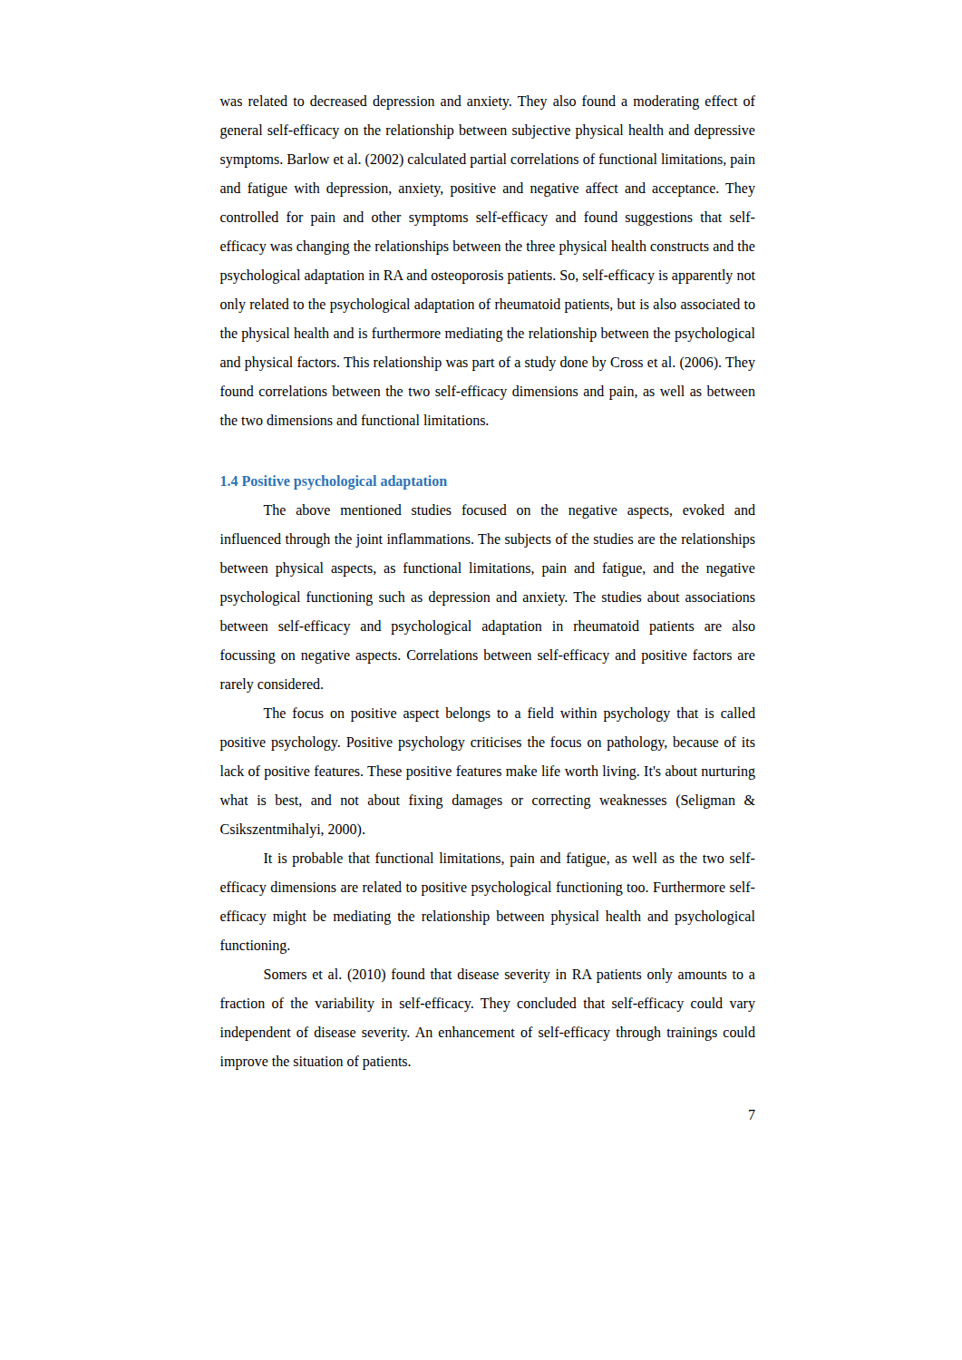was related to decreased depression and anxiety. They also found a moderating effect of general self-efficacy on the relationship between subjective physical health and depressive symptoms. Barlow et al. (2002) calculated partial correlations of functional limitations, pain and fatigue with depression, anxiety, positive and negative affect and acceptance. They controlled for pain and other symptoms self-efficacy and found suggestions that self-efficacy was changing the relationships between the three physical health constructs and the psychological adaptation in RA and osteoporosis patients. So, self-efficacy is apparently not only related to the psychological adaptation of rheumatoid patients, but is also associated to the physical health and is furthermore mediating the relationship between the psychological and physical factors. This relationship was part of a study done by Cross et al. (2006). They found correlations between the two self-efficacy dimensions and pain, as well as between the two dimensions and functional limitations.
1.4 Positive psychological adaptation
The above mentioned studies focused on the negative aspects, evoked and influenced through the joint inflammations. The subjects of the studies are the relationships between physical aspects, as functional limitations, pain and fatigue, and the negative psychological functioning such as depression and anxiety. The studies about associations between self-efficacy and psychological adaptation in rheumatoid patients are also focussing on negative aspects. Correlations between self-efficacy and positive factors are rarely considered.
The focus on positive aspect belongs to a field within psychology that is called positive psychology. Positive psychology criticises the focus on pathology, because of its lack of positive features. These positive features make life worth living. It's about nurturing what is best, and not about fixing damages or correcting weaknesses (Seligman & Csikszentmihalyi, 2000).
It is probable that functional limitations, pain and fatigue, as well as the two self-efficacy dimensions are related to positive psychological functioning too. Furthermore self-efficacy might be mediating the relationship between physical health and psychological functioning.
Somers et al. (2010) found that disease severity in RA patients only amounts to a fraction of the variability in self-efficacy. They concluded that self-efficacy could vary independent of disease severity. An enhancement of self-efficacy through trainings could improve the situation of patients.
7